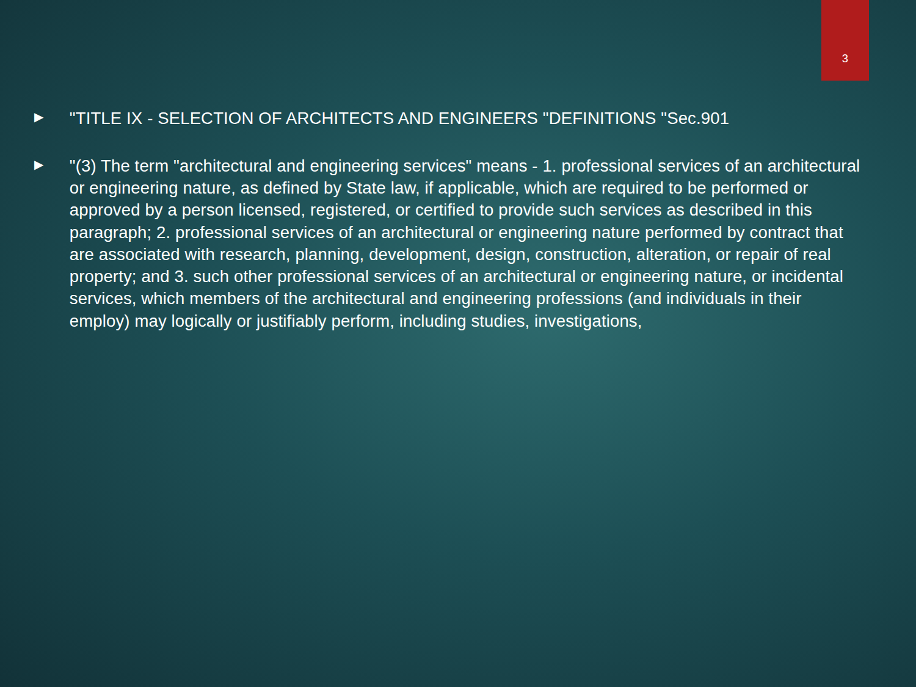3
"TITLE IX - SELECTION OF ARCHITECTS AND ENGINEERS "DEFINITIONS "Sec.901
"(3) The term "architectural and engineering services" means - 1. professional services of an architectural or engineering nature, as defined by State law, if applicable, which are required to be performed or approved by a person licensed, registered, or certified to provide such services as described in this paragraph; 2. professional services of an architectural or engineering nature performed by contract that are associated with research, planning, development, design, construction, alteration, or repair of real property; and 3. such other professional services of an architectural or engineering nature, or incidental services, which members of the architectural and engineering professions (and individuals in their employ) may logically or justifiably perform, including studies, investigations,